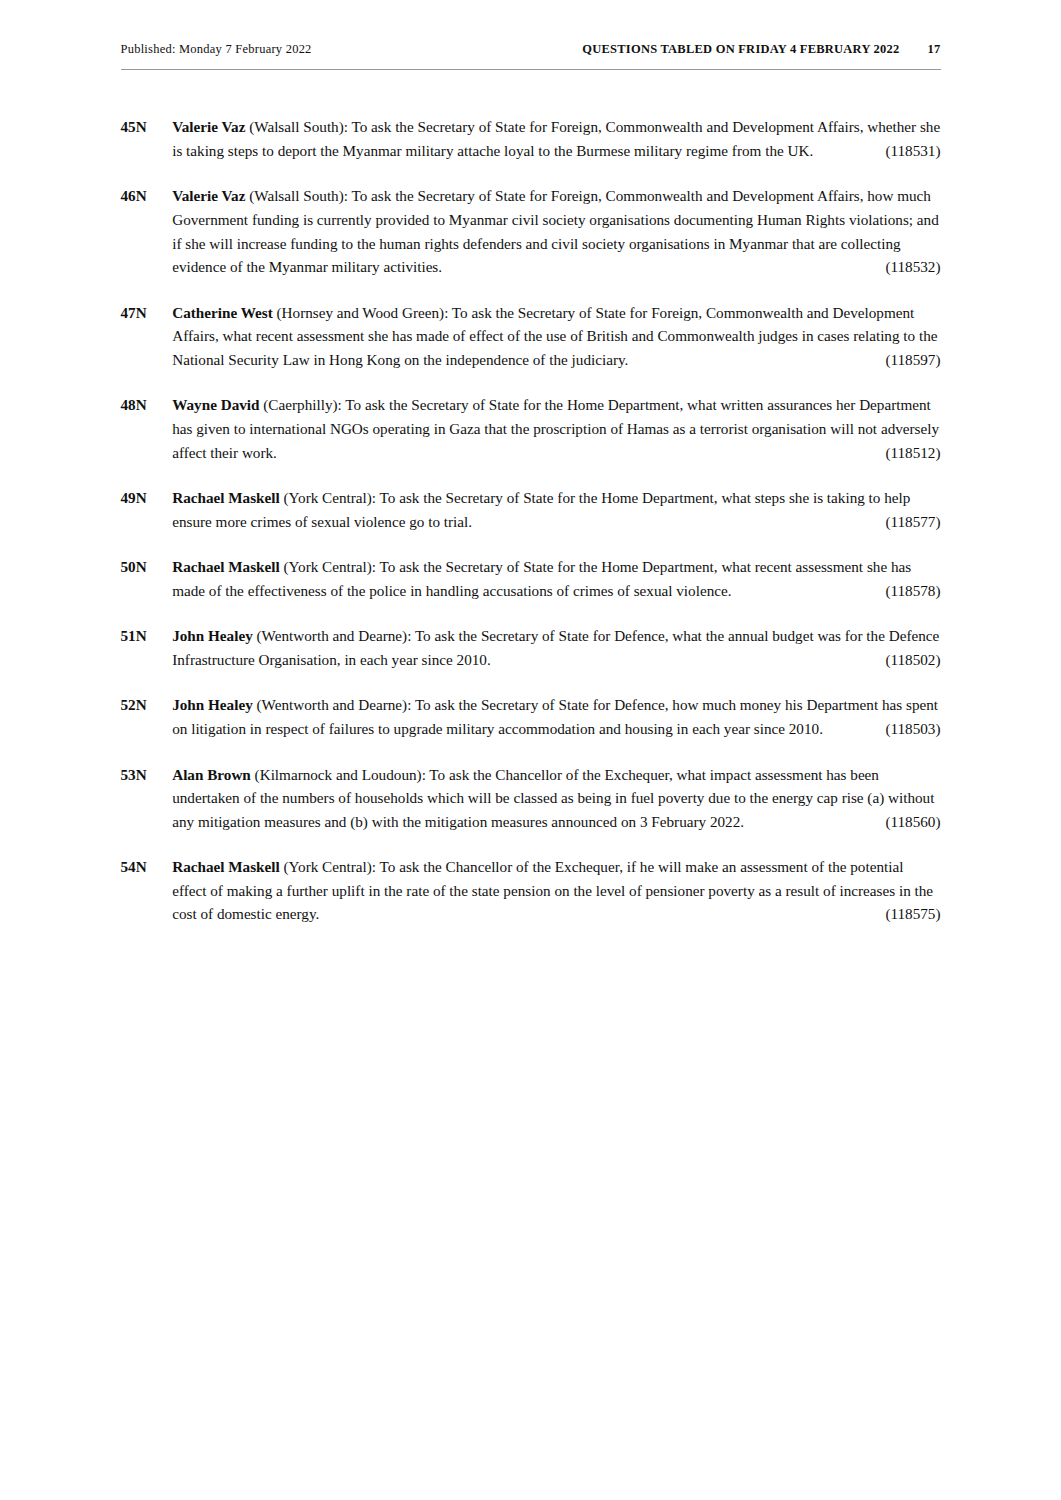Published: Monday 7 February 2022 Questions tabled on Friday 4 February 2022 17
45N Valerie Vaz (Walsall South): To ask the Secretary of State for Foreign, Commonwealth and Development Affairs, whether she is taking steps to deport the Myanmar military attache loyal to the Burmese military regime from the UK. (118531)
46N Valerie Vaz (Walsall South): To ask the Secretary of State for Foreign, Commonwealth and Development Affairs, how much Government funding is currently provided to Myanmar civil society organisations documenting Human Rights violations; and if she will increase funding to the human rights defenders and civil society organisations in Myanmar that are collecting evidence of the Myanmar military activities. (118532)
47N Catherine West (Hornsey and Wood Green): To ask the Secretary of State for Foreign, Commonwealth and Development Affairs, what recent assessment she has made of effect of the use of British and Commonwealth judges in cases relating to the National Security Law in Hong Kong on the independence of the judiciary. (118597)
48N Wayne David (Caerphilly): To ask the Secretary of State for the Home Department, what written assurances her Department has given to international NGOs operating in Gaza that the proscription of Hamas as a terrorist organisation will not adversely affect their work. (118512)
49N Rachael Maskell (York Central): To ask the Secretary of State for the Home Department, what steps she is taking to help ensure more crimes of sexual violence go to trial. (118577)
50N Rachael Maskell (York Central): To ask the Secretary of State for the Home Department, what recent assessment she has made of the effectiveness of the police in handling accusations of crimes of sexual violence. (118578)
51N John Healey (Wentworth and Dearne): To ask the Secretary of State for Defence, what the annual budget was for the Defence Infrastructure Organisation, in each year since 2010. (118502)
52N John Healey (Wentworth and Dearne): To ask the Secretary of State for Defence, how much money his Department has spent on litigation in respect of failures to upgrade military accommodation and housing in each year since 2010. (118503)
53N Alan Brown (Kilmarnock and Loudoun): To ask the Chancellor of the Exchequer, what impact assessment has been undertaken of the numbers of households which will be classed as being in fuel poverty due to the energy cap rise (a) without any mitigation measures and (b) with the mitigation measures announced on 3 February 2022. (118560)
54N Rachael Maskell (York Central): To ask the Chancellor of the Exchequer, if he will make an assessment of the potential effect of making a further uplift in the rate of the state pension on the level of pensioner poverty as a result of increases in the cost of domestic energy. (118575)